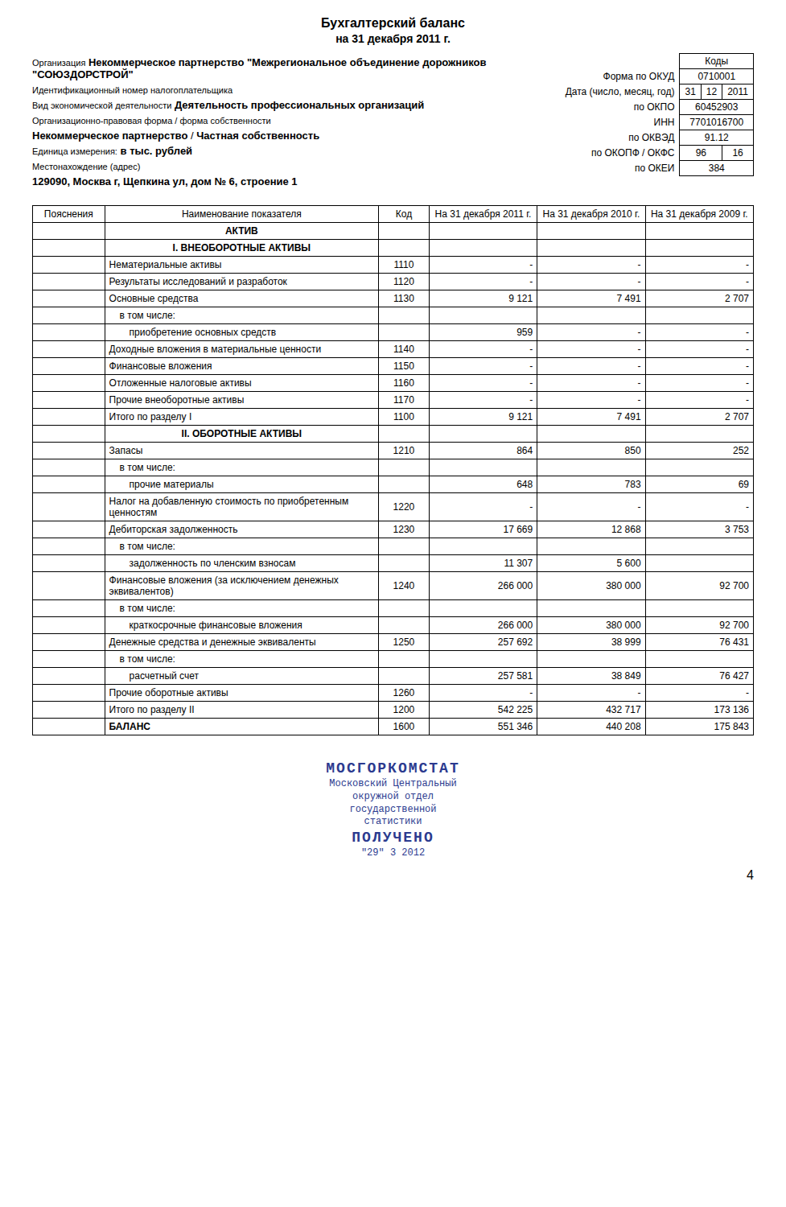Бухгалтерский баланс
на 31 декабря 2011 г.
Организация Некоммерческое партнерство "Межрегиональное объединение дорожников "СОЮЗДОРСТРОЙ"
Идентификационный номер налогоплательщика
Вид экономической деятельности Деятельность профессиональных организаций
Организационно-правовая форма / форма собственности
Некоммерческое партнерство / Частная собственность
Единица измерения: в тыс. рублей
Местонахождение (адрес)
129090, Москва г, Щепкина ул, дом № 6, строение 1
| | Коды |
| Форма по ОКУД | 0710001 |
| Дата (число, месяц, год) | 31 | 12 | 2011 |
| по ОКПО | 60452903 |
| ИНН | 7701016700 |
| по ОКВЭД | 91.12 |
| по ОКОПФ / ОКФС | 96 | 16 |
| по ОКЕИ | 384 |
| Пояснения | Наименование показателя | Код | На 31 декабря 2011 г. | На 31 декабря 2010 г. | На 31 декабря 2009 г. |
| --- | --- | --- | --- | --- | --- |
| | АКТИВ | | | | |
| | I. ВНЕОБОРОТНЫЕ АКТИВЫ | | | | |
| | Нематериальные активы | 1110 | - | - | - |
| | Результаты исследований и разработок | 1120 | - | - | - |
| | Основные средства | 1130 | 9 121 | 7 491 | 2 707 |
| | в том числе: | | | | |
| | приобретение основных средств | | 959 | - | - |
| | Доходные вложения в материальные ценности | 1140 | - | - | - |
| | Финансовые вложения | 1150 | - | - | - |
| | Отложенные налоговые активы | 1160 | - | - | - |
| | Прочие внеоборотные активы | 1170 | - | - | - |
| | Итого по разделу I | 1100 | 9 121 | 7 491 | 2 707 |
| | II. ОБОРОТНЫЕ АКТИВЫ | | | | |
| | Запасы | 1210 | 864 | 850 | 252 |
| | в том числе: | | | | |
| | прочие материалы | | 648 | 783 | 69 |
| | Налог на добавленную стоимость по приобретенным ценностям | 1220 | - | - | - |
| | Дебиторская задолженность | 1230 | 17 669 | 12 868 | 3 753 |
| | в том числе: | | | | |
| | задолженность по членским взносам | | 11 307 | 5 600 | |
| | Финансовые вложения (за исключением денежных эквивалентов) | 1240 | 266 000 | 380 000 | 92 700 |
| | в том числе: | | | | |
| | краткосрочные финансовые вложения | | 266 000 | 380 000 | 92 700 |
| | Денежные средства и денежные эквиваленты | 1250 | 257 692 | 38 999 | 76 431 |
| | в том числе: | | | | |
| | расчетный счет | | 257 581 | 38 849 | 76 427 |
| | Прочие оборотные активы | 1260 | - | - | - |
| | Итого по разделу II | 1200 | 542 225 | 432 717 | 173 136 |
| | БАЛАНС | 1600 | 551 346 | 440 208 | 175 843 |
МОСГОРКОМСТАТ
Московский Центральный
окружной отдел
государственной
статистики
ПОЛУЧЕНО
"29" 3 2012
4